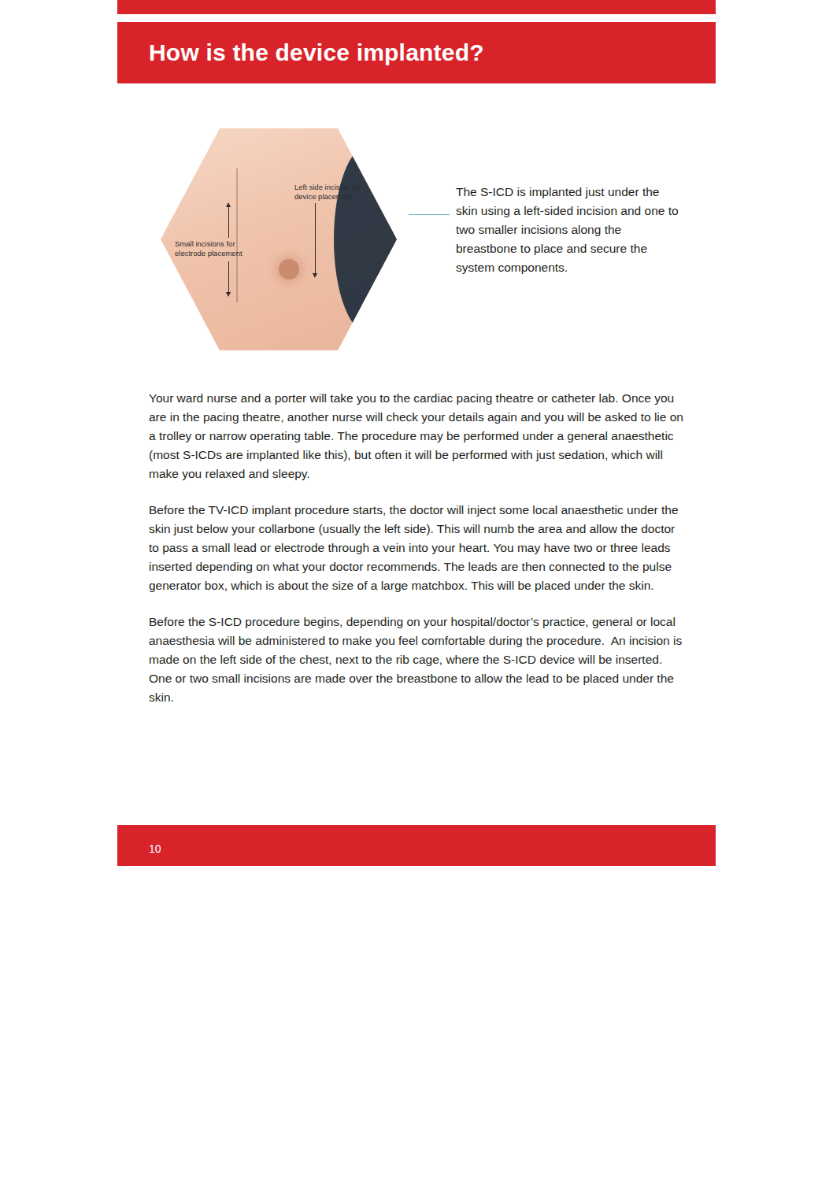How is the device implanted?
Left side incision for
device placement
Small incisions for
electrode placement
The S-ICD is implanted just under the skin using a left-sided incision and one to two smaller incisions along the breastbone to place and secure the system components.
Your ward nurse and a porter will take you to the cardiac pacing theatre or catheter lab. Once you are in the pacing theatre, another nurse will check your details again and you will be asked to lie on a trolley or narrow operating table. The procedure may be performed under a general anaesthetic (most S-ICDs are implanted like this), but often it will be performed with just sedation, which will make you relaxed and sleepy.
Before the TV-ICD implant procedure starts, the doctor will inject some local anaesthetic under the skin just below your collarbone (usually the left side). This will numb the area and allow the doctor to pass a small lead or electrode through a vein into your heart. You may have two or three leads inserted depending on what your doctor recommends. The leads are then connected to the pulse generator box, which is about the size of a large matchbox. This will be placed under the skin.
Before the S-ICD procedure begins, depending on your hospital/doctor’s practice, general or local anaesthesia will be administered to make you feel comfortable during the procedure. An incision is made on the left side of the chest, next to the rib cage, where the S-ICD device will be inserted. One or two small incisions are made over the breastbone to allow the lead to be placed under the skin.
10